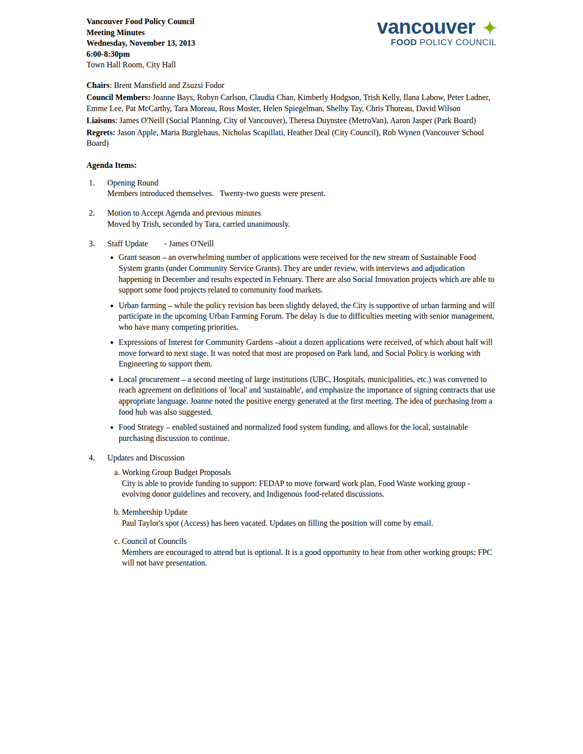Vancouver Food Policy Council
Meeting Minutes
Wednesday, November 13, 2013
6:00-8:30pm
Town Hall Room, City Hall
vancouver✦ FOOD POLICY COUNCIL
Chairs: Brent Mansfield and Zsuzsi Fodor
Council Members: Joanne Bays, Robyn Carlson, Claudia Chan, Kimberly Hodgson, Trish Kelly, Ilana Labow, Peter Ladner, Emme Lee, Pat McCarthy, Tara Moreau, Ross Moster, Helen Spiegelman, Shelby Tay, Chris Thoreau, David Wilson
Liaisons: James O'Neill (Social Planning, City of Vancouver), Theresa Duynstee (MetroVan), Aaron Jasper (Park Board)
Regrets: Jason Apple, Maria Burglehaus, Nicholas Scapillati, Heather Deal (City Council), Rob Wynen (Vancouver School Board)
Agenda Items:
Opening Round Members introduced themselves. Twenty-two guests were present.
Motion to Accept Agenda and previous minutes Moved by Trish, seconded by Tara, carried unanimously.
Staff Update - James O'Neill
Grant season – an overwhelming number of applications were received for the new stream of Sustainable Food System grants (under Community Service Grants). They are under review, with interviews and adjudication happening in December and results expected in February. There are also Social Innovation projects which are able to support some food projects related to community food markets.
Urban farming – while the policy revision has been slightly delayed, the City is supportive of urban farming and will participate in the upcoming Urban Farming Forum. The delay is due to difficulties meeting with senior management, who have many competing priorities.
Expressions of Interest for Community Gardens –about a dozen applications were received, of which about half will move forward to next stage. It was noted that most are proposed on Park land, and Social Policy is working with Engineering to support them.
Local procurement – a second meeting of large institutions (UBC, Hospitals, municipalities, etc.) was convened to reach agreement on definitions of 'local' and 'sustainable', and emphasize the importance of signing contracts that use appropriate language. Joanne noted the positive energy generated at the first meeting. The idea of purchasing from a food hub was also suggested.
Food Strategy – enabled sustained and normalized food system funding, and allows for the local, sustainable purchasing discussion to continue.
Updates and Discussion
Working Group Budget Proposals City is able to provide funding to support: FEDAP to move forward work plan, Food Waste working group - evolving donor guidelines and recovery, and Indigenous food-related discussions.
Membership Update Paul Taylor's spot (Access) has been vacated. Updates on filling the position will come by email.
Council of Councils Members are encouraged to attend but is optional. It is a good opportunity to hear from other working groups; FPC will not have presentation.